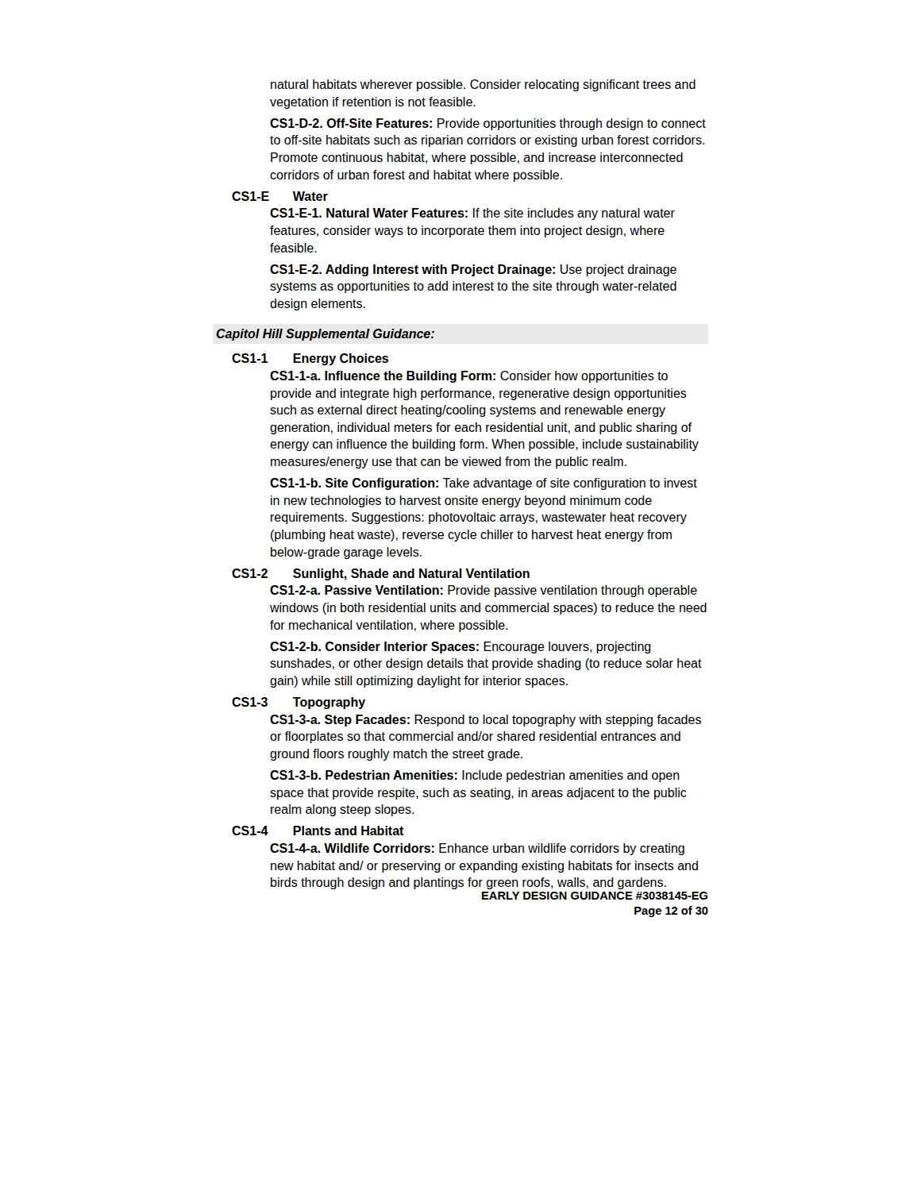natural habitats wherever possible. Consider relocating significant trees and vegetation if retention is not feasible.
CS1-D-2. Off-Site Features: Provide opportunities through design to connect to off-site habitats such as riparian corridors or existing urban forest corridors. Promote continuous habitat, where possible, and increase interconnected corridors of urban forest and habitat where possible.
CS1-E Water
CS1-E-1. Natural Water Features: If the site includes any natural water features, consider ways to incorporate them into project design, where feasible.
CS1-E-2. Adding Interest with Project Drainage: Use project drainage systems as opportunities to add interest to the site through water-related design elements.
Capitol Hill Supplemental Guidance:
CS1-1 Energy Choices
CS1-1-a. Influence the Building Form: Consider how opportunities to provide and integrate high performance, regenerative design opportunities such as external direct heating/cooling systems and renewable energy generation, individual meters for each residential unit, and public sharing of energy can influence the building form. When possible, include sustainability measures/energy use that can be viewed from the public realm.
CS1-1-b. Site Configuration: Take advantage of site configuration to invest in new technologies to harvest onsite energy beyond minimum code requirements. Suggestions: photovoltaic arrays, wastewater heat recovery (plumbing heat waste), reverse cycle chiller to harvest heat energy from below-grade garage levels.
CS1-2 Sunlight, Shade and Natural Ventilation
CS1-2-a. Passive Ventilation: Provide passive ventilation through operable windows (in both residential units and commercial spaces) to reduce the need for mechanical ventilation, where possible.
CS1-2-b. Consider Interior Spaces: Encourage louvers, projecting sunshades, or other design details that provide shading (to reduce solar heat gain) while still optimizing daylight for interior spaces.
CS1-3 Topography
CS1-3-a. Step Facades: Respond to local topography with stepping facades or floorplates so that commercial and/or shared residential entrances and ground floors roughly match the street grade.
CS1-3-b. Pedestrian Amenities: Include pedestrian amenities and open space that provide respite, such as seating, in areas adjacent to the public realm along steep slopes.
CS1-4 Plants and Habitat
CS1-4-a. Wildlife Corridors: Enhance urban wildlife corridors by creating new habitat and/ or preserving or expanding existing habitats for insects and birds through design and plantings for green roofs, walls, and gardens.
EARLY DESIGN GUIDANCE #3038145-EG
Page 12 of 30